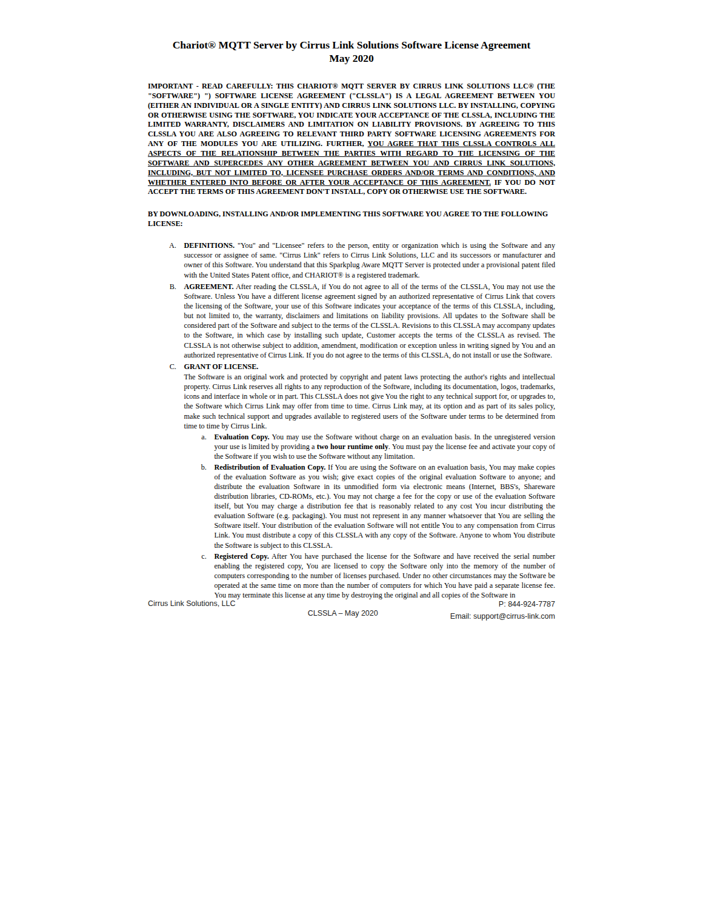Chariot® MQTT Server by Cirrus Link Solutions Software License Agreement
May 2020
IMPORTANT - READ CAREFULLY: THIS CHARIOT® MQTT SERVER BY CIRRUS LINK SOLUTIONS LLC® (THE "SOFTWARE") ") SOFTWARE LICENSE AGREEMENT ("CLSSLA") IS A LEGAL AGREEMENT BETWEEN YOU (EITHER AN INDIVIDUAL OR A SINGLE ENTITY) AND CIRRUS LINK SOLUTIONS LLC. BY INSTALLING, COPYING OR OTHERWISE USING THE SOFTWARE, YOU INDICATE YOUR ACCEPTANCE OF THE CLSSLA, INCLUDING THE LIMITED WARRANTY, DISCLAIMERS AND LIMITATION ON LIABILITY PROVISIONS. BY AGREEING TO THIS CLSSLA YOU ARE ALSO AGREEING TO RELEVANT THIRD PARTY SOFTWARE LICENSING AGREEMENTS FOR ANY OF THE MODULES YOU ARE UTILIZING. FURTHER, YOU AGREE THAT THIS CLSSLA CONTROLS ALL ASPECTS OF THE RELATIONSHIP BETWEEN THE PARTIES WITH REGARD TO THE LICENSING OF THE SOFTWARE AND SUPERCEDES ANY OTHER AGREEMENT BETWEEN YOU AND CIRRUS LINK SOLUTIONS, INCLUDING, BUT NOT LIMITED TO, LICENSEE PURCHASE ORDERS AND/OR TERMS AND CONDITIONS, AND WHETHER ENTERED INTO BEFORE OR AFTER YOUR ACCEPTANCE OF THIS AGREEMENT. IF YOU DO NOT ACCEPT THE TERMS OF THIS AGREEMENT DON'T INSTALL, COPY OR OTHERWISE USE THE SOFTWARE.
BY DOWNLOADING, INSTALLING AND/OR IMPLEMENTING THIS SOFTWARE YOU AGREE TO THE FOLLOWING LICENSE:
DEFINITIONS. "You" and "Licensee" refers to the person, entity or organization which is using the Software and any successor or assignee of same. "Cirrus Link" refers to Cirrus Link Solutions, LLC and its successors or manufacturer and owner of this Software. You understand that this Sparkplug Aware MQTT Server is protected under a provisional patent filed with the United States Patent office, and CHARIOT® is a registered trademark.
AGREEMENT. After reading the CLSSLA, if You do not agree to all of the terms of the CLSSLA, You may not use the Software. Unless You have a different license agreement signed by an authorized representative of Cirrus Link that covers the licensing of the Software, your use of this Software indicates your acceptance of the terms of this CLSSLA, including, but not limited to, the warranty, disclaimers and limitations on liability provisions. All updates to the Software shall be considered part of the Software and subject to the terms of the CLSSLA. Revisions to this CLSSLA may accompany updates to the Software, in which case by installing such update, Customer accepts the terms of the CLSSLA as revised. The CLSSLA is not otherwise subject to addition, amendment, modification or exception unless in writing signed by You and an authorized representative of Cirrus Link. If you do not agree to the terms of this CLSSLA, do not install or use the Software.
GRANT OF LICENSE.
The Software is an original work and protected by copyright and patent laws protecting the author's rights and intellectual property. Cirrus Link reserves all rights to any reproduction of the Software, including its documentation, logos, trademarks, icons and interface in whole or in part. This CLSSLA does not give You the right to any technical support for, or upgrades to, the Software which Cirrus Link may offer from time to time. Cirrus Link may, at its option and as part of its sales policy, make such technical support and upgrades available to registered users of the Software under terms to be determined from time to time by Cirrus Link.
Evaluation Copy. You may use the Software without charge on an evaluation basis. In the unregistered version your use is limited by providing a two hour runtime only. You must pay the license fee and activate your copy of the Software if you wish to use the Software without any limitation.
Redistribution of Evaluation Copy. If You are using the Software on an evaluation basis, You may make copies of the evaluation Software as you wish; give exact copies of the original evaluation Software to anyone; and distribute the evaluation Software in its unmodified form via electronic means (Internet, BBS's, Shareware distribution libraries, CD-ROMs, etc.). You may not charge a fee for the copy or use of the evaluation Software itself, but You may charge a distribution fee that is reasonably related to any cost You incur distributing the evaluation Software (e.g. packaging). You must not represent in any manner whatsoever that You are selling the Software itself. Your distribution of the evaluation Software will not entitle You to any compensation from Cirrus Link. You must distribute a copy of this CLSSLA with any copy of the Software. Anyone to whom You distribute the Software is subject to this CLSSLA.
Registered Copy. After You have purchased the license for the Software and have received the serial number enabling the registered copy, You are licensed to copy the Software only into the memory of the number of computers corresponding to the number of licenses purchased. Under no other circumstances may the Software be operated at the same time on more than the number of computers for which You have paid a separate license fee. You may terminate this license at any time by destroying the original and all copies of the Software in
Cirrus Link Solutions, LLC
CLSSLA – May 2020
P: 844-924-7787
Email: support@cirrus-link.com